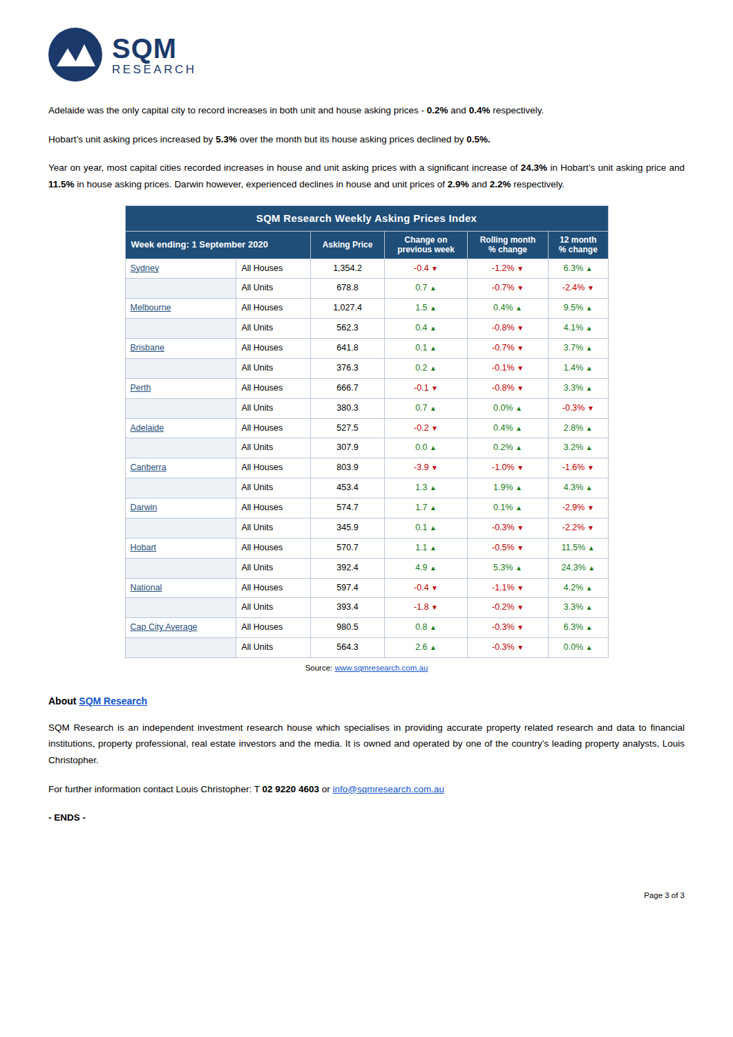SQM RESEARCH
Adelaide was the only capital city to record increases in both unit and house asking prices - 0.2% and 0.4% respectively.
Hobart’s unit asking prices increased by 5.3% over the month but its house asking prices declined by 0.5%.
Year on year, most capital cities recorded increases in house and unit asking prices with a significant increase of 24.3% in Hobart’s unit asking price and 11.5% in house asking prices. Darwin however, experienced declines in house and unit prices of 2.9% and 2.2% respectively.
| SQM Research Weekly Asking Prices Index |
| --- |
| Week ending: 1 September 2020 | Asking Price | Change on previous week | Rolling month % change | 12 month % change |
| Sydney | All Houses | 1,354.2 | -0.4 ▼ | -1.2% ▼ | 6.3% ▲ |
| | All Units | 678.8 | 0.7 ▲ | -0.7% ▼ | -2.4% ▼ |
| Melbourne | All Houses | 1,027.4 | 1.5 ▲ | 0.4% ▲ | 9.5% ▲ |
| | All Units | 562.3 | 0.4 ▲ | -0.8% ▼ | 4.1% ▲ |
| Brisbane | All Houses | 641.8 | 0.1 ▲ | -0.7% ▼ | 3.7% ▲ |
| | All Units | 376.3 | 0.2 ▲ | -0.1% ▼ | 1.4% ▲ |
| Perth | All Houses | 666.7 | -0.1 ▼ | -0.8% ▼ | 3.3% ▲ |
| | All Units | 380.3 | 0.7 ▲ | 0.0% ▲ | -0.3% ▼ |
| Adelaide | All Houses | 527.5 | -0.2 ▼ | 0.4% ▲ | 2.8% ▲ |
| | All Units | 307.9 | 0.0 ▲ | 0.2% ▲ | 3.2% ▲ |
| Canberra | All Houses | 803.9 | -3.9 ▼ | -1.0% ▼ | -1.6% ▼ |
| | All Units | 453.4 | 1.3 ▲ | 1.9% ▲ | 4.3% ▲ |
| Darwin | All Houses | 574.7 | 1.7 ▲ | 0.1% ▲ | -2.9% ▼ |
| | All Units | 345.9 | 0.1 ▲ | -0.3% ▼ | -2.2% ▼ |
| Hobart | All Houses | 570.7 | 1.1 ▲ | -0.5% ▼ | 11.5% ▲ |
| | All Units | 392.4 | 4.9 ▲ | 5.3% ▲ | 24.3% ▲ |
| National | All Houses | 597.4 | -0.4 ▼ | -1.1% ▼ | 4.2% ▲ |
| | All Units | 393.4 | -1.8 ▼ | -0.2% ▼ | 3.3% ▲ |
| Cap City Average | All Houses | 980.5 | 0.8 ▲ | -0.3% ▼ | 6.3% ▲ |
| | All Units | 564.3 | 2.6 ▲ | -0.3% ▼ | 0.0% ▲ |
Source: www.sqmresearch.com.au
About SQM Research
SQM Research is an independent investment research house which specialises in providing accurate property related research and data to financial institutions, property professional, real estate investors and the media. It is owned and operated by one of the country’s leading property analysts, Louis Christopher.
For further information contact Louis Christopher: T 02 9220 4603 or info@sqmresearch.com.au
- ENDS -
Page 3 of 3